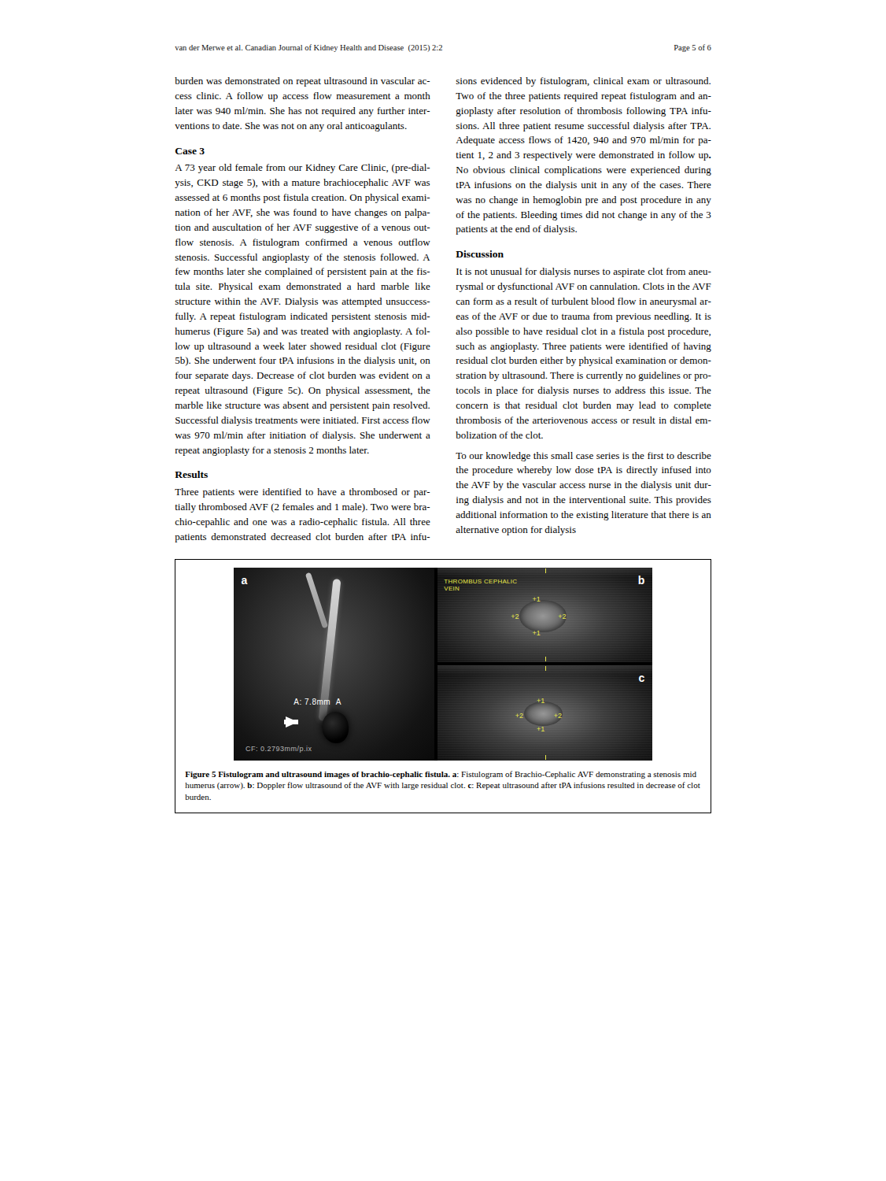van der Merwe et al. Canadian Journal of Kidney Health and Disease (2015) 2:2
Page 5 of 6
burden was demonstrated on repeat ultrasound in vascular access clinic. A follow up access flow measurement a month later was 940 ml/min. She has not required any further interventions to date. She was not on any oral anticoagulants.
Case 3
A 73 year old female from our Kidney Care Clinic, (pre-dialysis, CKD stage 5), with a mature brachiocephalic AVF was assessed at 6 months post fistula creation. On physical examination of her AVF, she was found to have changes on palpation and auscultation of her AVF suggestive of a venous outflow stenosis. A fistulogram confirmed a venous outflow stenosis. Successful angioplasty of the stenosis followed. A few months later she complained of persistent pain at the fistula site. Physical exam demonstrated a hard marble like structure within the AVF. Dialysis was attempted unsuccessfully. A repeat fistulogram indicated persistent stenosis mid-humerus (Figure 5a) and was treated with angioplasty. A follow up ultrasound a week later showed residual clot (Figure 5b). She underwent four tPA infusions in the dialysis unit, on four separate days. Decrease of clot burden was evident on a repeat ultrasound (Figure 5c). On physical assessment, the marble like structure was absent and persistent pain resolved. Successful dialysis treatments were initiated. First access flow was 970 ml/min after initiation of dialysis. She underwent a repeat angioplasty for a stenosis 2 months later.
Results
Three patients were identified to have a thrombosed or partially thrombosed AVF (2 females and 1 male). Two were brachio-cepahlic and one was a radio-cephalic fistula. All three patients demonstrated decreased clot burden after tPA infusions evidenced by fistulogram, clinical exam or ultrasound. Two of the three patients required repeat fistulogram and angioplasty after resolution of thrombosis following TPA infusions. All three patient resume successful dialysis after TPA. Adequate access flows of 1420, 940 and 970 ml/min for patient 1, 2 and 3 respectively were demonstrated in follow up. No obvious clinical complications were experienced during tPA infusions on the dialysis unit in any of the cases. There was no change in hemoglobin pre and post procedure in any of the patients. Bleeding times did not change in any of the 3 patients at the end of dialysis.
Discussion
It is not unusual for dialysis nurses to aspirate clot from aneurysmal or dysfunctional AVF on cannulation. Clots in the AVF can form as a result of turbulent blood flow in aneurysmal areas of the AVF or due to trauma from previous needling. It is also possible to have residual clot in a fistula post procedure, such as angioplasty. Three patients were identified of having residual clot burden either by physical examination or demonstration by ultrasound. There is currently no guidelines or protocols in place for dialysis nurses to address this issue. The concern is that residual clot burden may lead to complete thrombosis of the arteriovenous access or result in distal embolization of the clot.
To our knowledge this small case series is the first to describe the procedure whereby low dose tPA is directly infused into the AVF by the vascular access nurse in the dialysis unit during dialysis and not in the interventional suite. This provides additional information to the existing literature that there is an alternative option for dialysis
a
A: 7.8mm A
CF: 0.2793mm/p.ix
b
THROMBUS CEPHALIC
VEIN
+1
+2
+2
+1
c
+1
+2
+2
+1
Figure 5 Fistulogram and ultrasound images of brachio-cephalic fistula. a: Fistulogram of Brachio-Cephalic AVF demonstrating a stenosis mid humerus (arrow). b: Doppler flow ultrasound of the AVF with large residual clot. c: Repeat ultrasound after tPA infusions resulted in decrease of clot burden.